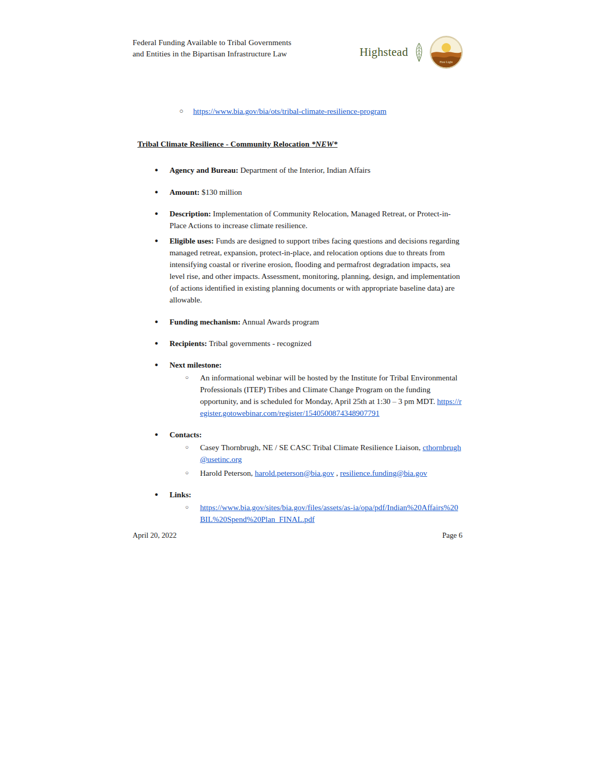Federal Funding Available to Tribal Governments
and Entities in the Bipartisan Infrastructure Law
Highstead First Light
○
https://www.bia.gov/bia/ots/tribal-climate-resilience-program
Tribal Climate Resilience - Community Relocation *NEW*
Agency and Bureau: Department of the Interior, Indian Affairs
Amount: $130 million
Description: Implementation of Community Relocation, Managed Retreat, or Protect-in-Place Actions to increase climate resilience.
Eligible uses: Funds are designed to support tribes facing questions and decisions regarding managed retreat, expansion, protect-in-place, and relocation options due to threats from intensifying coastal or riverine erosion, flooding and permafrost degradation impacts, sea level rise, and other impacts. Assessment, monitoring, planning, design, and implementation (of actions identified in existing planning documents or with appropriate baseline data) are allowable.
Funding mechanism: Annual Awards program
Recipients: Tribal governments - recognized
Next milestone:
An informational webinar will be hosted by the Institute for Tribal Environmental Professionals (ITEP) Tribes and Climate Change Program on the funding opportunity, and is scheduled for Monday, April 25th at 1:30 – 3 pm MDT. https://register.gotowebinar.com/register/1540500874348907791
Contacts:
Casey Thornbrugh, NE / SE CASC Tribal Climate Resilience Liaison, cthornbrugh@usetinc.org
Harold Peterson, harold.peterson@bia.gov , resilience.funding@bia.gov
Links:
https://www.bia.gov/sites/bia.gov/files/assets/as-ia/opa/pdf/Indian%20Affairs%20BIL%20Spend%20Plan_FINAL.pdf
April 20, 2022 Page 6